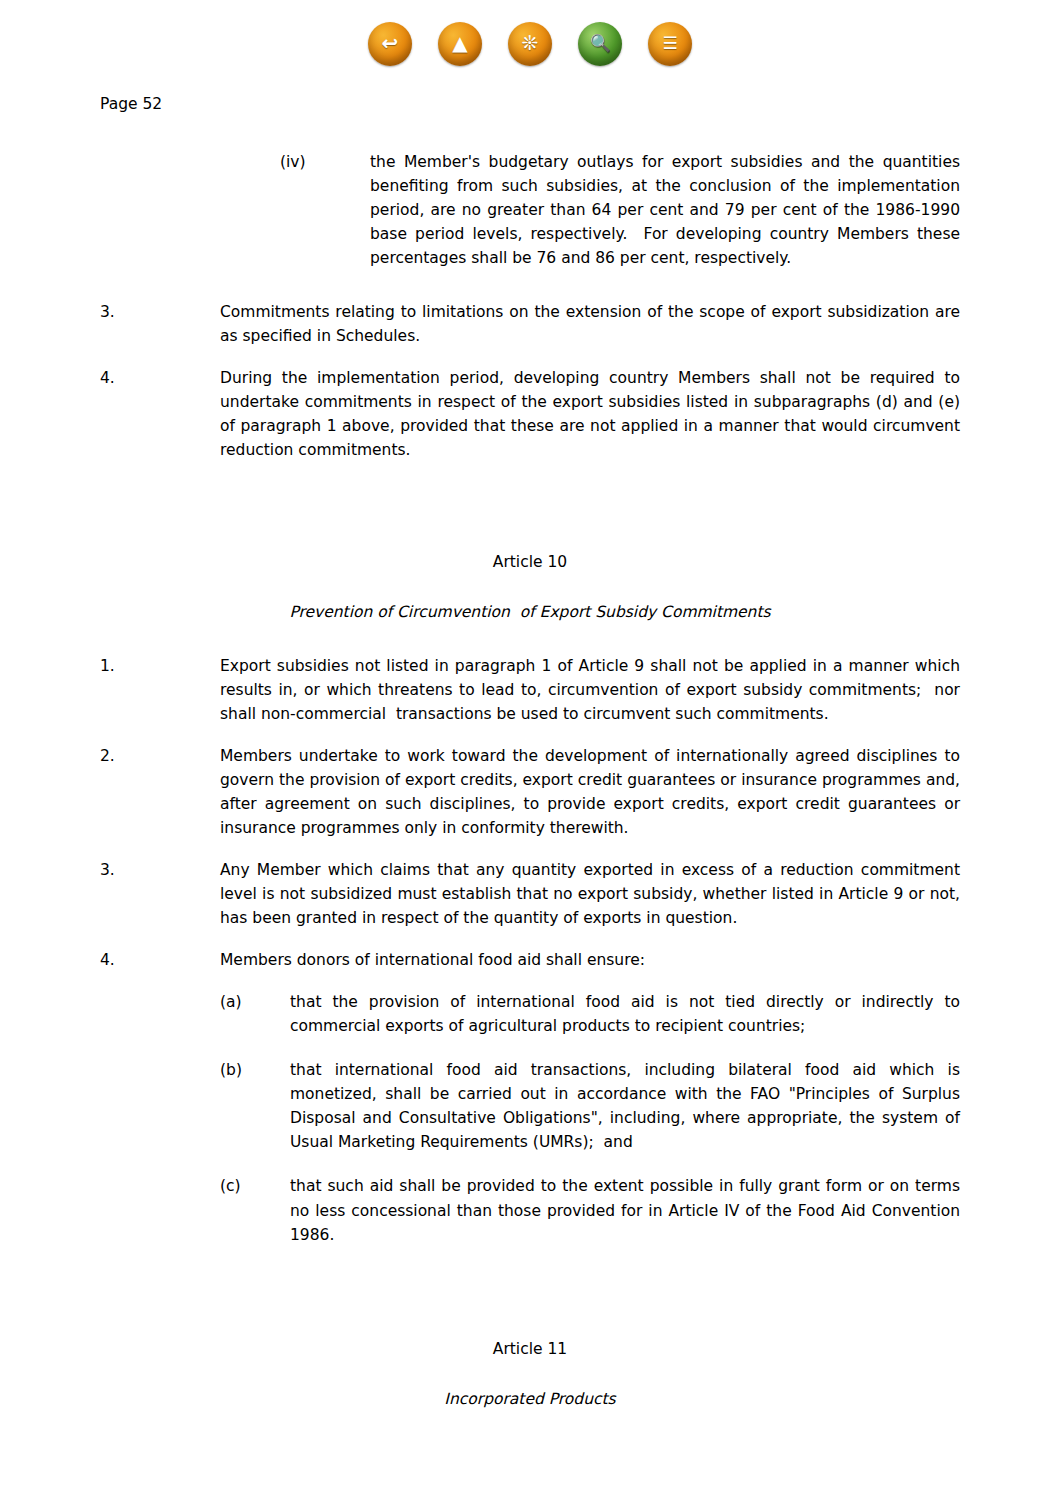↩
▲
❊
🔍
☰
Page 52
(iv) the Member's budgetary outlays for export subsidies and the quantities benefiting from such subsidies, at the conclusion of the implementation period, are no greater than 64 per cent and 79 per cent of the 1986-1990 base period levels, respectively. For developing country Members these percentages shall be 76 and 86 per cent, respectively.
3. Commitments relating to limitations on the extension of the scope of export subsidization are as specified in Schedules.
4. During the implementation period, developing country Members shall not be required to undertake commitments in respect of the export subsidies listed in subparagraphs (d) and (e) of paragraph 1 above, provided that these are not applied in a manner that would circumvent reduction commitments.
Article 10
Prevention of Circumvention of Export Subsidy Commitments
1. Export subsidies not listed in paragraph 1 of Article 9 shall not be applied in a manner which results in, or which threatens to lead to, circumvention of export subsidy commitments; nor shall non-commercial transactions be used to circumvent such commitments.
2. Members undertake to work toward the development of internationally agreed disciplines to govern the provision of export credits, export credit guarantees or insurance programmes and, after agreement on such disciplines, to provide export credits, export credit guarantees or insurance programmes only in conformity therewith.
3. Any Member which claims that any quantity exported in excess of a reduction commitment level is not subsidized must establish that no export subsidy, whether listed in Article 9 or not, has been granted in respect of the quantity of exports in question.
4. Members donors of international food aid shall ensure:
(a) that the provision of international food aid is not tied directly or indirectly to commercial exports of agricultural products to recipient countries;
(b) that international food aid transactions, including bilateral food aid which is monetized, shall be carried out in accordance with the FAO "Principles of Surplus Disposal and Consultative Obligations", including, where appropriate, the system of Usual Marketing Requirements (UMRs); and
(c) that such aid shall be provided to the extent possible in fully grant form or on terms no less concessional than those provided for in Article IV of the Food Aid Convention 1986.
Article 11
Incorporated Products